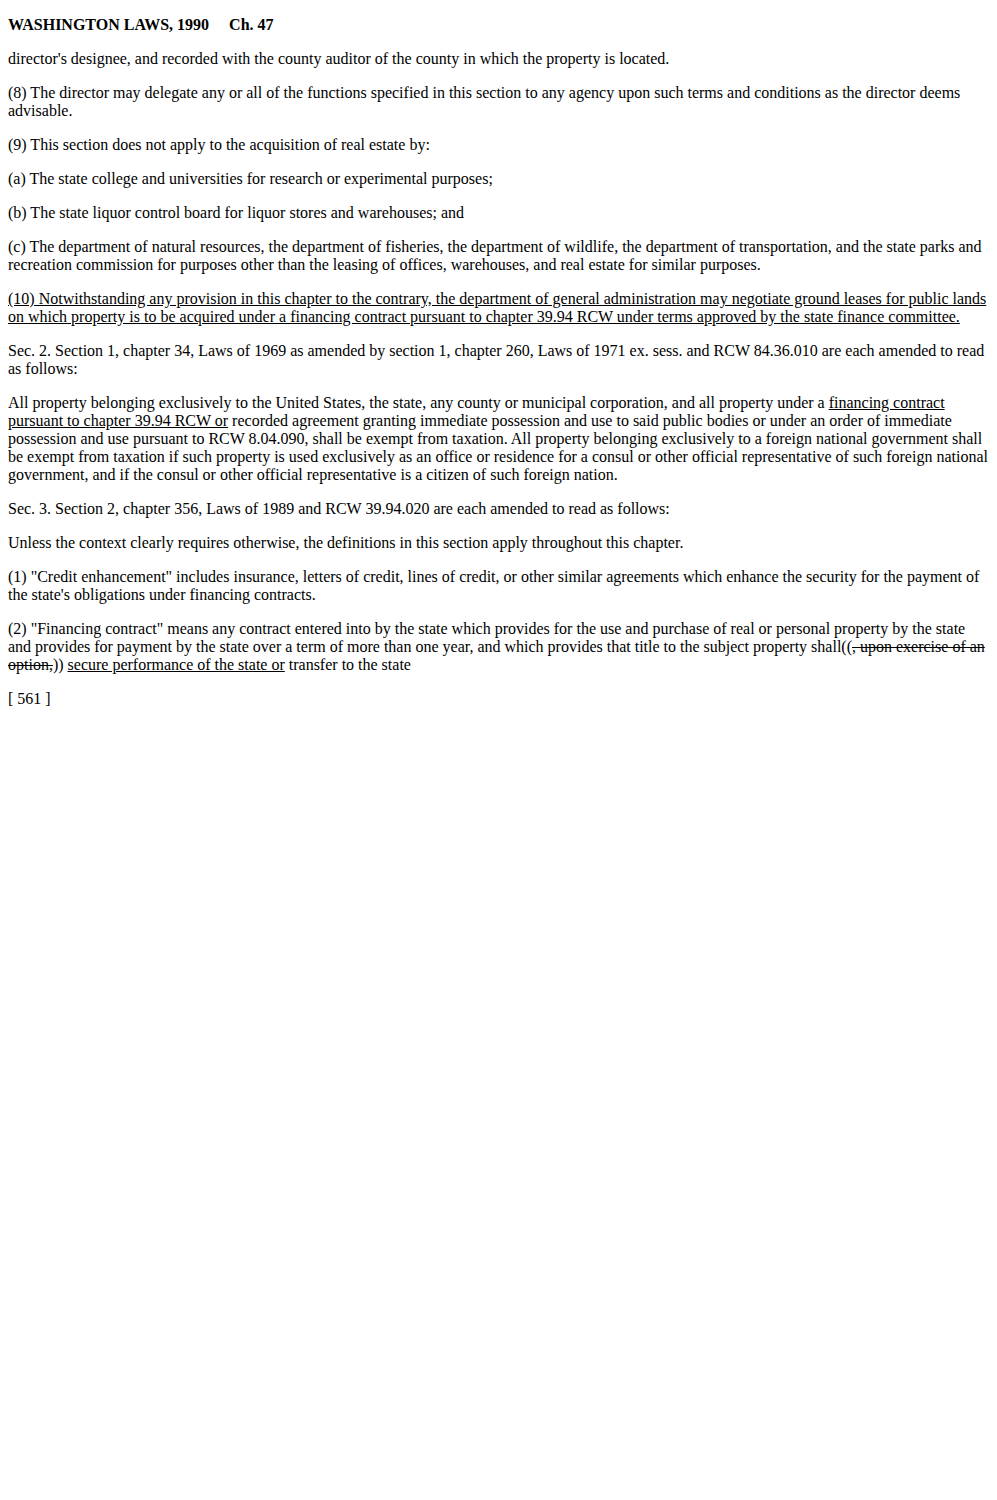WASHINGTON LAWS, 1990 Ch. 47
director's designee, and recorded with the county auditor of the county in which the property is located.
(8) The director may delegate any or all of the functions specified in this section to any agency upon such terms and conditions as the director deems advisable.
(9) This section does not apply to the acquisition of real estate by:
(a) The state college and universities for research or experimental purposes;
(b) The state liquor control board for liquor stores and warehouses; and
(c) The department of natural resources, the department of fisheries, the department of wildlife, the department of transportation, and the state parks and recreation commission for purposes other than the leasing of offices, warehouses, and real estate for similar purposes.
(10) Notwithstanding any provision in this chapter to the contrary, the department of general administration may negotiate ground leases for public lands on which property is to be acquired under a financing contract pursuant to chapter 39.94 RCW under terms approved by the state finance committee.
Sec. 2. Section 1, chapter 34, Laws of 1969 as amended by section 1, chapter 260, Laws of 1971 ex. sess. and RCW 84.36.010 are each amended to read as follows:
All property belonging exclusively to the United States, the state, any county or municipal corporation, and all property under a financing contract pursuant to chapter 39.94 RCW or recorded agreement granting immediate possession and use to said public bodies or under an order of immediate possession and use pursuant to RCW 8.04.090, shall be exempt from taxation. All property belonging exclusively to a foreign national government shall be exempt from taxation if such property is used exclusively as an office or residence for a consul or other official representative of such foreign national government, and if the consul or other official representative is a citizen of such foreign nation.
Sec. 3. Section 2, chapter 356, Laws of 1989 and RCW 39.94.020 are each amended to read as follows:
Unless the context clearly requires otherwise, the definitions in this section apply throughout this chapter.
(1) "Credit enhancement" includes insurance, letters of credit, lines of credit, or other similar agreements which enhance the security for the payment of the state's obligations under financing contracts.
(2) "Financing contract" means any contract entered into by the state which provides for the use and purchase of real or personal property by the state and provides for payment by the state over a term of more than one year, and which provides that title to the subject property shall((, upon exercise of an option,)) secure performance of the state or transfer to the state
[ 561 ]